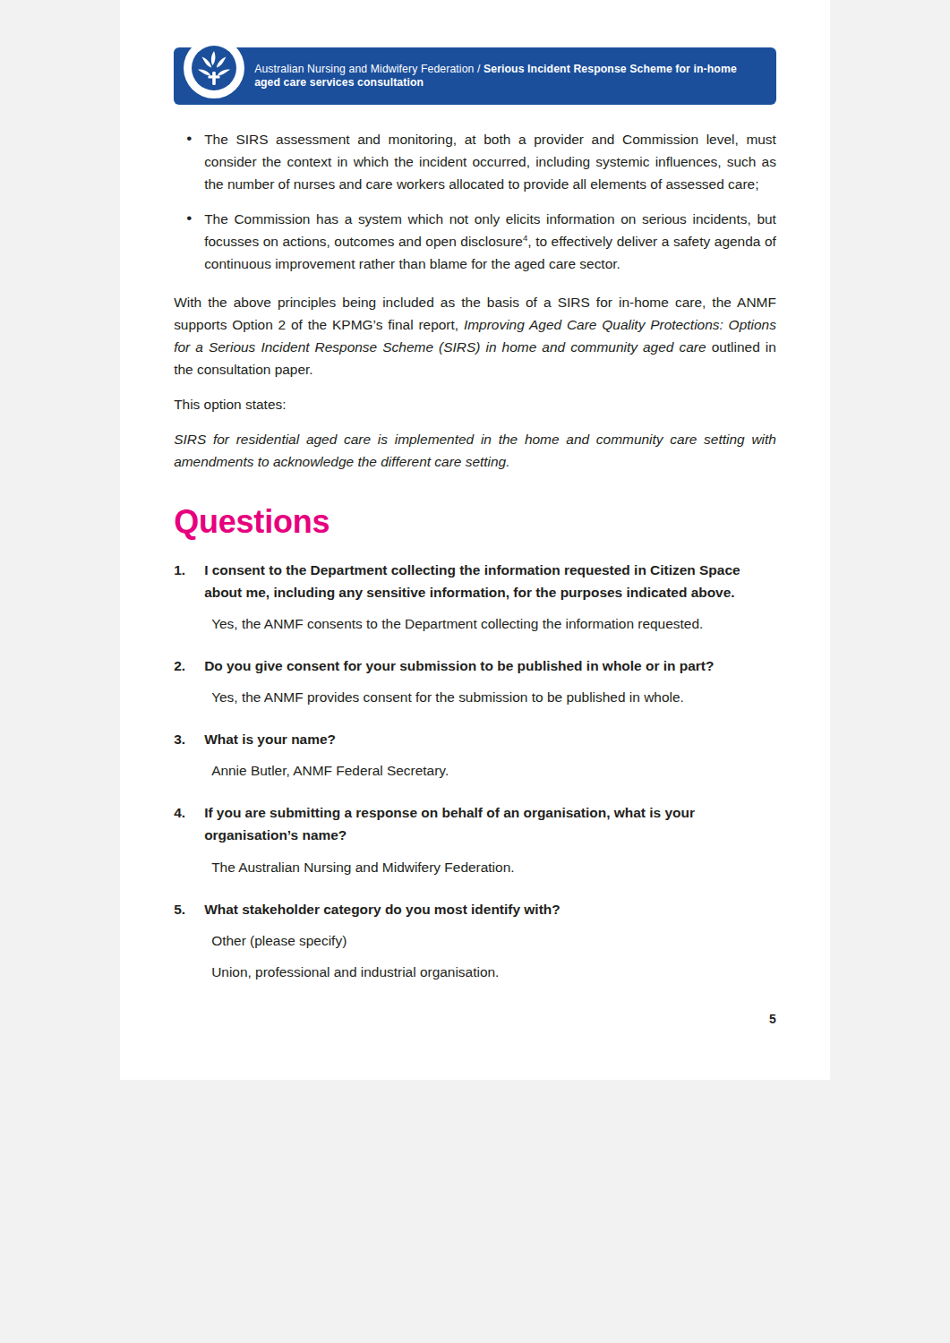Australian Nursing and Midwifery Federation / Serious Incident Response Scheme for in-home aged care services consultation
The SIRS assessment and monitoring, at both a provider and Commission level, must consider the context in which the incident occurred, including systemic influences, such as the number of nurses and care workers allocated to provide all elements of assessed care;
The Commission has a system which not only elicits information on serious incidents, but focusses on actions, outcomes and open disclosure4, to effectively deliver a safety agenda of continuous improvement rather than blame for the aged care sector.
With the above principles being included as the basis of a SIRS for in-home care, the ANMF supports Option 2 of the KPMG’s final report, Improving Aged Care Quality Protections: Options for a Serious Incident Response Scheme (SIRS) in home and community aged care outlined in the consultation paper.
This option states:
SIRS for residential aged care is implemented in the home and community care setting with amendments to acknowledge the different care setting.
Questions
I consent to the Department collecting the information requested in Citizen Space about me, including any sensitive information, for the purposes indicated above.
Yes, the ANMF consents to the Department collecting the information requested.
Do you give consent for your submission to be published in whole or in part?
Yes, the ANMF provides consent for the submission to be published in whole.
What is your name?
Annie Butler, ANMF Federal Secretary.
If you are submitting a response on behalf of an organisation, what is your organisation’s name?
The Australian Nursing and Midwifery Federation.
What stakeholder category do you most identify with?
Other (please specify)
Union, professional and industrial organisation.
5